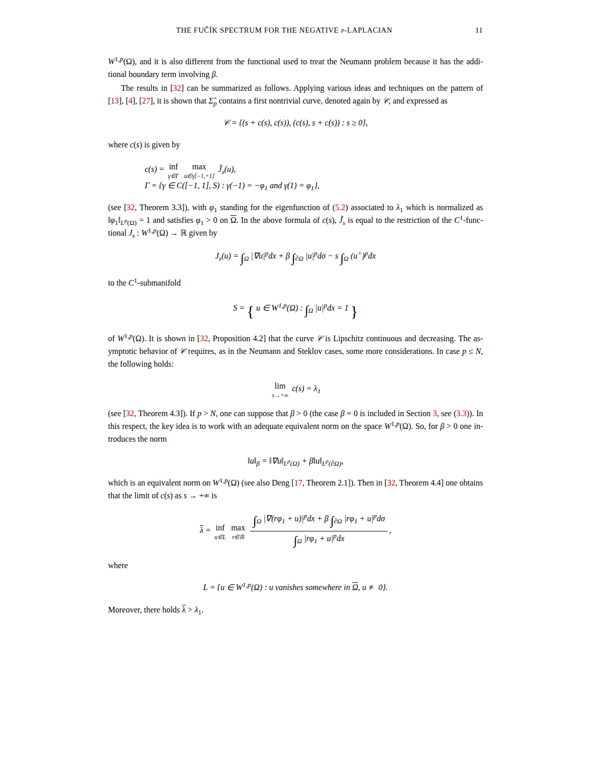THE FUČÍK SPECTRUM FOR THE NEGATIVE p-LAPLACIAN 11
W1,p(Ω), and it is also different from the functional used to treat the Neumann problem because it has the additional boundary term involving β.
The results in [32] can be summarized as follows. Applying various ideas and techniques on the pattern of [13], [4], [27], it is shown that Σ̂p contains a first nontrivial curve, denoted again by 𝒞, and expressed as
𝒞 = {(s + c(s), c(s)), (c(s), s + c(s)) : s ≥ 0},
where c(s) is given by
c(s) = inf γ∈Γ max u∈γ[−1,+1] J̃s(u),
Γ = {γ ∈ C([−1, 1], S) : γ(−1) = −φ1 and γ(1) = φ1},
(see [32, Theorem 3.3]), with φ1 standing for the eigenfunction of (5.2) associated to λ1 which is normalized as ‖φ1‖Lp(Ω) = 1 and satisfies φ1 > 0 on Ω. In the above formula of c(s), J̃s is equal to the restriction of the C1-functional Js : W1,p(Ω) → ℝ given by
Js(u) = ∫Ω |∇u|pdx + β ∫∂Ω |u|pdσ − s ∫Ω (u+)pdx
to the C1-submanifold
S = { u ∈ W1,p(Ω) : ∫Ω |u|pdx = 1 }
of W1,p(Ω). It is shown in [32, Proposition 4.2] that the curve 𝒞 is Lipschitz continuous and decreasing. The asymptotic behavior of 𝒞 requires, as in the Neumann and Steklov cases, some more considerations. In case p ≤ N, the following holds:
lim s→+∞ c(s) = λ1
(see [32, Theorem 4.3]). If p > N, one can suppose that β > 0 (the case β = 0 is included in Section 3, see (3.3)). In this respect, the key idea is to work with an adequate equivalent norm on the space W1,p(Ω). So, for β > 0 one introduces the norm
‖u‖β = ‖∇u‖Lp(Ω) + β‖u‖Lp(∂Ω),
which is an equivalent norm on W1,p(Ω) (see also Deng [17, Theorem 2.1]). Then in [32, Theorem 4.4] one obtains that the limit of c(s) as s → +∞ is
λ = inf u∈L max r∈ℝ ∫Ω |∇(rφ1 + u)|pdx + β ∫∂Ω |rφ1 + u|pdσ∫Ω |rφ1 + u|pdx,
where
L = {u ∈ W1,p(Ω) : u vanishes somewhere in Ω, u ≢ 0}.
Moreover, there holds λ > λ1.